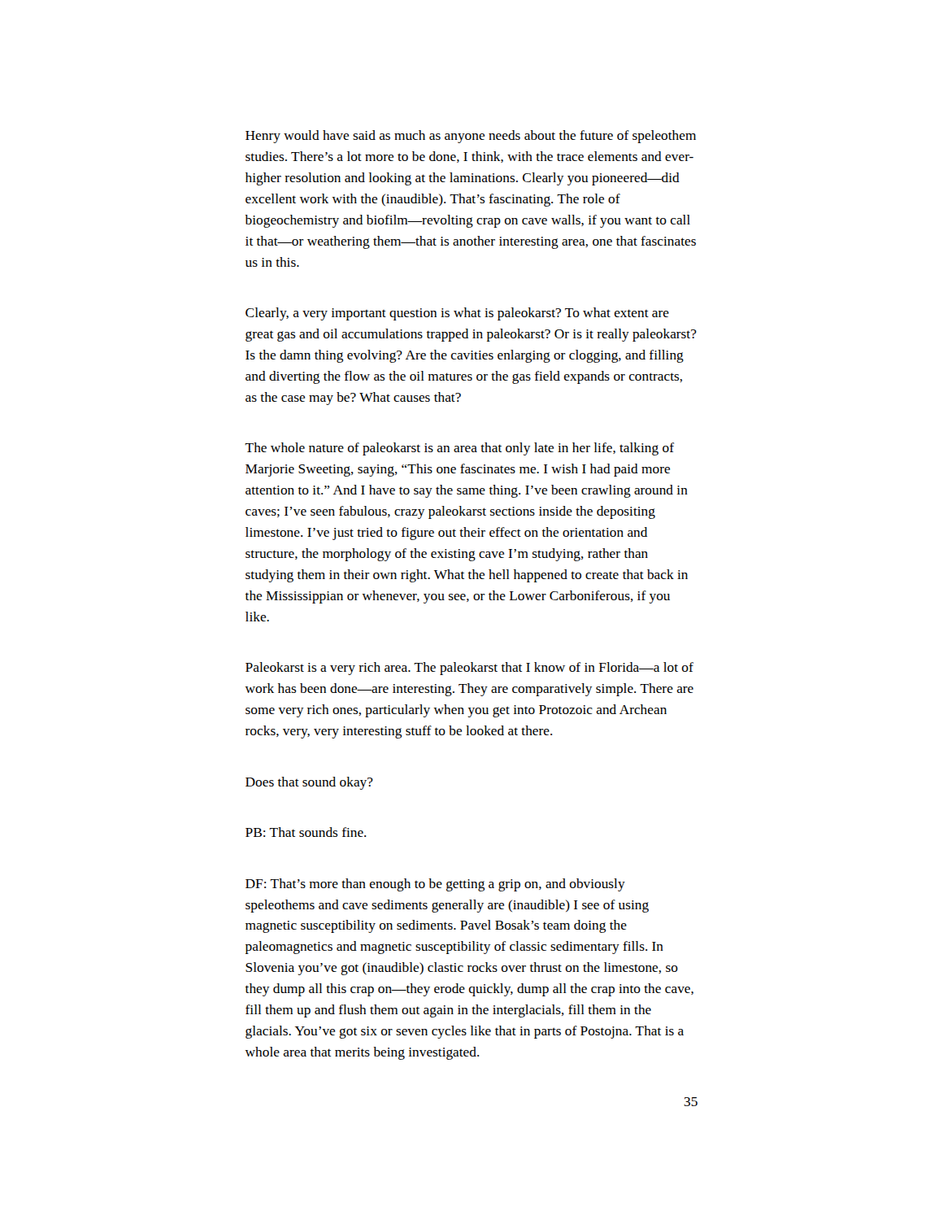Henry would have said as much as anyone needs about the future of speleothem studies. There’s a lot more to be done, I think, with the trace elements and ever-higher resolution and looking at the laminations. Clearly you pioneered—did excellent work with the (inaudible). That’s fascinating. The role of biogeochemistry and biofilm—revolting crap on cave walls, if you want to call it that—or weathering them—that is another interesting area, one that fascinates us in this.
Clearly, a very important question is what is paleokarst? To what extent are great gas and oil accumulations trapped in paleokarst? Or is it really paleokarst? Is the damn thing evolving? Are the cavities enlarging or clogging, and filling and diverting the flow as the oil matures or the gas field expands or contracts, as the case may be? What causes that?
The whole nature of paleokarst is an area that only late in her life, talking of Marjorie Sweeting, saying, “This one fascinates me. I wish I had paid more attention to it.” And I have to say the same thing. I’ve been crawling around in caves; I’ve seen fabulous, crazy paleokarst sections inside the depositing limestone. I’ve just tried to figure out their effect on the orientation and structure, the morphology of the existing cave I’m studying, rather than studying them in their own right. What the hell happened to create that back in the Mississippian or whenever, you see, or the Lower Carboniferous, if you like.
Paleokarst is a very rich area. The paleokarst that I know of in Florida—a lot of work has been done—are interesting. They are comparatively simple. There are some very rich ones, particularly when you get into Protozoic and Archean rocks, very, very interesting stuff to be looked at there.
Does that sound okay?
PB: That sounds fine.
DF: That’s more than enough to be getting a grip on, and obviously speleothems and cave sediments generally are (inaudible) I see of using magnetic susceptibility on sediments. Pavel Bosak’s team doing the paleomagnetics and magnetic susceptibility of classic sedimentary fills. In Slovenia you’ve got (inaudible) clastic rocks over thrust on the limestone, so they dump all this crap on—they erode quickly, dump all the crap into the cave, fill them up and flush them out again in the interglacials, fill them in the glacials. You’ve got six or seven cycles like that in parts of Postojna. That is a whole area that merits being investigated.
35